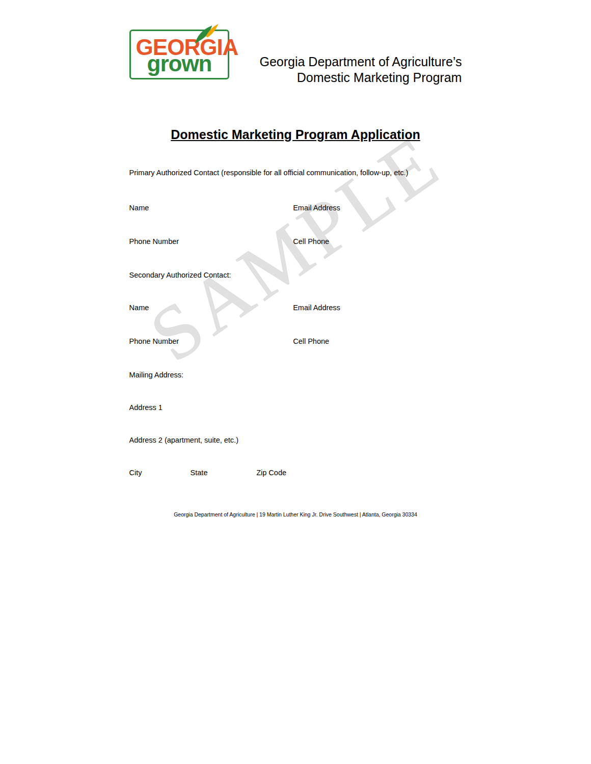SAMPLE
GEORGIA
grown
Georgia Department of Agriculture’s
Domestic Marketing Program
Domestic Marketing Program Application
Primary Authorized Contact (responsible for all official communication, follow-up, etc.)
Name
Email Address
Phone Number
Cell Phone
Secondary Authorized Contact:
Name
Email Address
Phone Number
Cell Phone
Mailing Address:
Address 1
Address 2 (apartment, suite, etc.)
City
State
Zip Code
Georgia Department of Agriculture | 19 Martin Luther King Jr. Drive Southwest | Atlanta, Georgia 30334